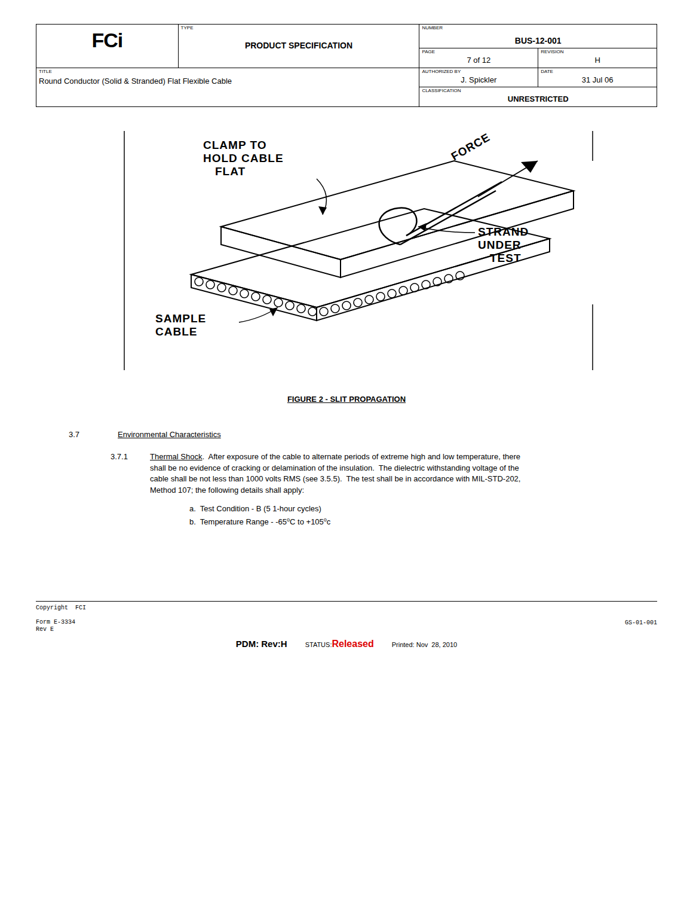| FC i | Type PRODUCT SPECIFICATION | Number BUS-12-001 |
| Page 7 of 12 | Revision H |
| Title Round Conductor (Solid & Stranded) Flat Flexible Cable | Authorized by J. Spickler | Date 31 Jul 06 |
| Classification UNRESTRICTED |
CLAMP TO HOLD CABLE FLAT FORCE STRAND UNDER TEST SAMPLE CABLE
FIGURE 2 - SLIT PROPAGATION
3.7
Environmental Characteristics
3.7.1
Thermal Shock. After exposure of the cable to alternate periods of extreme high and low temperature, there shall be no evidence of cracking or delamination of the insulation. The dielectric withstanding voltage of the cable shall be not less than 1000 volts RMS (see 3.5.5). The test shall be in accordance with MIL-STD-202, Method 107; the following details shall apply:
a. Test Condition - B (5 1-hour cycles)
b. Temperature Range - -65oC to +105oc
Copyright FCI
Form E-3334
Rev E
GS-01-001
PDM: Rev:H STATUS: Released Printed: Nov 28, 2010